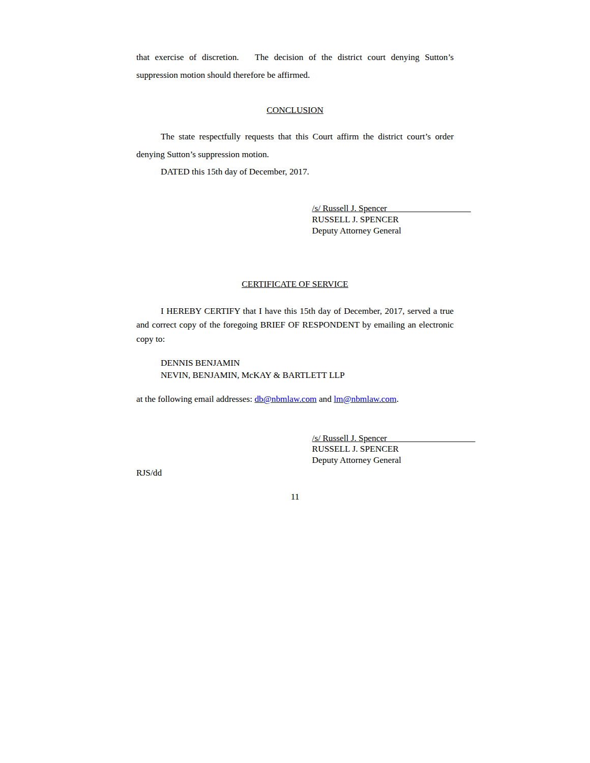that exercise of discretion. The decision of the district court denying Sutton’s suppression motion should therefore be affirmed.
CONCLUSION
The state respectfully requests that this Court affirm the district court’s order denying Sutton’s suppression motion.
DATED this 15th day of December, 2017.
/s/ Russell J. Spencer___________________
RUSSELL J. SPENCER
Deputy Attorney General
CERTIFICATE OF SERVICE
I HEREBY CERTIFY that I have this 15th day of December, 2017, served a true and correct copy of the foregoing BRIEF OF RESPONDENT by emailing an electronic copy to:
DENNIS BENJAMIN
NEVIN, BENJAMIN, McKAY & BARTLETT LLP
at the following email addresses: db@nbmlaw.com and lm@nbmlaw.com.
/s/ Russell J. Spencer____________________
RUSSELL J. SPENCER
Deputy Attorney General
RJS/dd
11